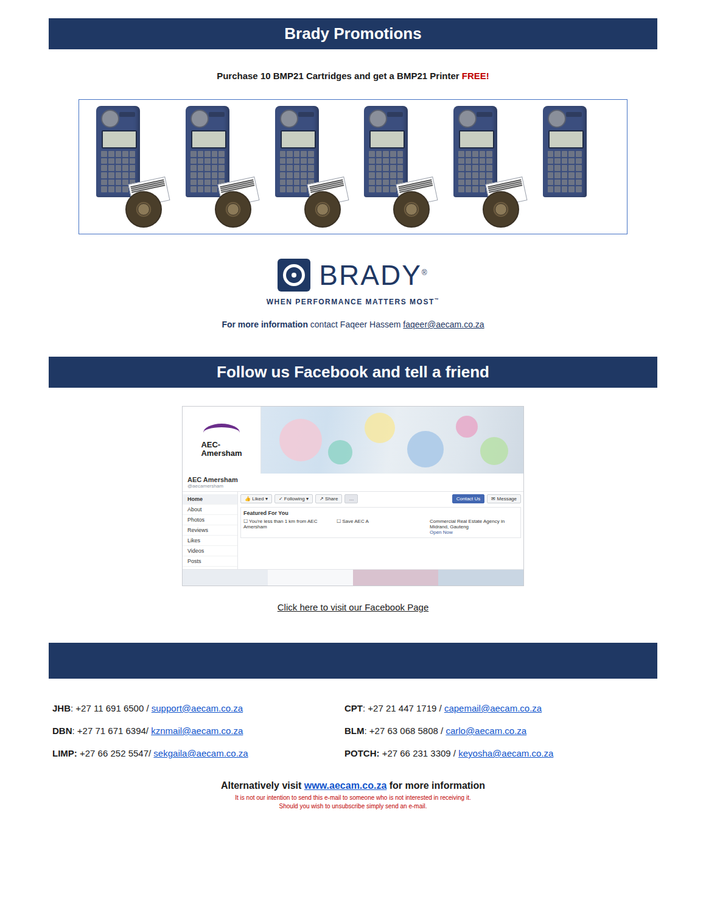Brady Promotions
Purchase 10 BMP21 Cartridges and get a BMP21 Printer FREE!
BRADY®
WHEN PERFORMANCE MATTERS MOST™
For more information contact Faqeer Hassem faqeer@aecam.co.za
Follow us Facebook and tell a friend
AEC-
Amersham
AEC Amersham
@aecamersham
Home
About
Photos
Reviews
Likes
Videos
Posts
👍 Liked ▾ ✓ Following ▾ ↗ Share … Contact Us ✉ Message
Featured For You
☐ You're less than 1 km from AEC Amersham
☐ Save AEC A
Commercial Real Estate Agency in Midrand, Gauteng
Open Now
Click here to visit our Facebook Page
| JHB : +27 11 691 6500 / support@aecam.co.za | CPT : +27 21 447 1719 / capemail@aecam.co.za |
| DBN : +27 71 671 6394/ kznmail@aecam.co.za | BLM : +27 63 068 5808 / carlo@aecam.co.za |
| LIMP: +27 66 252 5547/ sekgaila@aecam.co.za | POTCH: +27 66 231 3309 / keyosha@aecam.co.za |
Alternatively visit www.aecam.co.za for more information
It is not our intention to send this e-mail to someone who is not interested in receiving it.
Should you wish to unsubscribe simply send an e-mail.